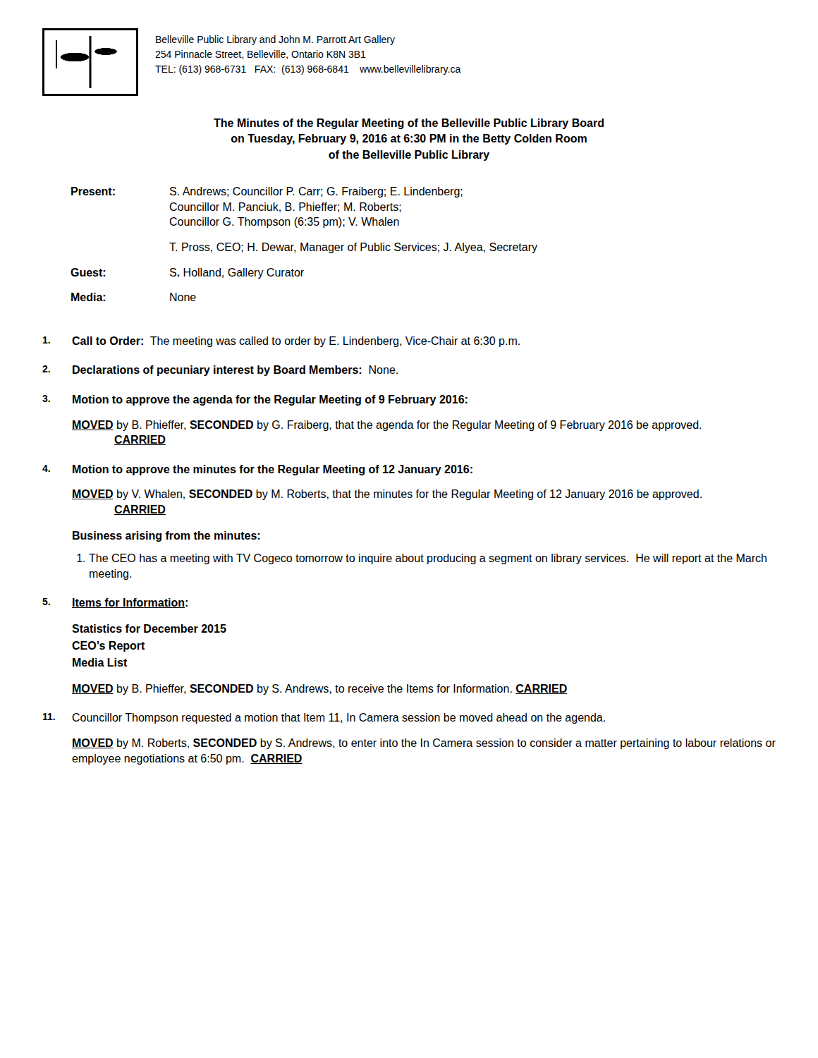Belleville Public Library and John M. Parrott Art Gallery
254 Pinnacle Street, Belleville, Ontario K8N 3B1
TEL: (613) 968-6731 FAX: (613) 968-6841 www.bellevillelibrary.ca
The Minutes of the Regular Meeting of the Belleville Public Library Board
on Tuesday, February 9, 2016 at 6:30 PM in the Betty Colden Room
of the Belleville Public Library
| Present: | S. Andrews; Councillor P. Carr; G. Fraiberg; E. Lindenberg; Councillor M. Panciuk, B. Phieffer; M. Roberts; Councillor G. Thompson (6:35 pm); V. Whalen |
| | T. Pross, CEO; H. Dewar, Manager of Public Services; J. Alyea, Secretary |
| Guest: | S . Holland, Gallery Curator |
| Media: | None |
1. Call to Order: The meeting was called to order by E. Lindenberg, Vice-Chair at 6:30 p.m.
2. Declarations of pecuniary interest by Board Members: None.
3. Motion to approve the agenda for the Regular Meeting of 9 February 2016:
MOVED by B. Phieffer, SECONDED by G. Fraiberg, that the agenda for the Regular Meeting of 9 February 2016 be approved. CARRIED
4. Motion to approve the minutes for the Regular Meeting of 12 January 2016:
MOVED by V. Whalen, SECONDED by M. Roberts, that the minutes for the Regular Meeting of 12 January 2016 be approved. CARRIED
Business arising from the minutes:
The CEO has a meeting with TV Cogeco tomorrow to inquire about producing a segment on library services. He will report at the March meeting.
5. Items for Information:
Statistics for December 2015
CEO’s Report
Media List
MOVED by B. Phieffer, SECONDED by S. Andrews, to receive the Items for Information. CARRIED
11. Councillor Thompson requested a motion that Item 11, In Camera session be moved ahead on the agenda.
MOVED by M. Roberts, SECONDED by S. Andrews, to enter into the In Camera session to consider a matter pertaining to labour relations or employee negotiations at 6:50 pm. CARRIED